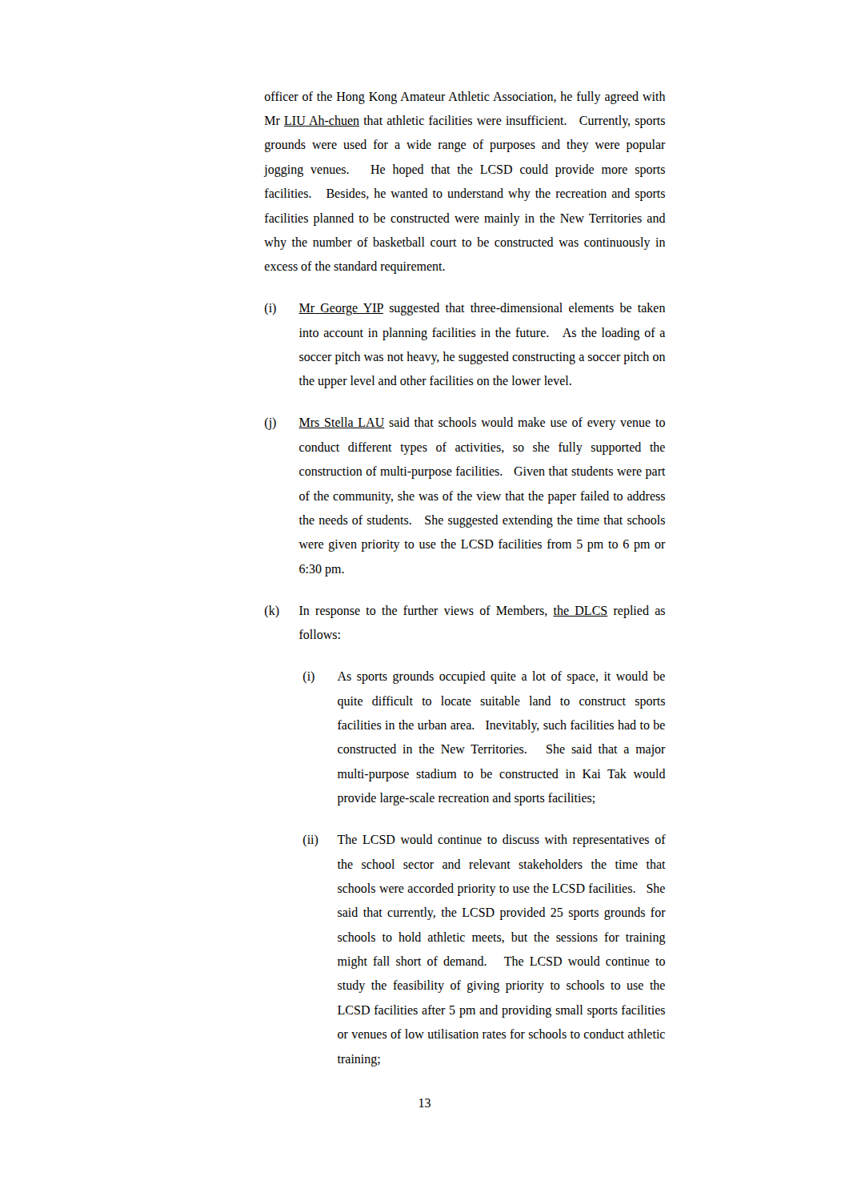officer of the Hong Kong Amateur Athletic Association, he fully agreed with Mr LIU Ah-chuen that athletic facilities were insufficient. Currently, sports grounds were used for a wide range of purposes and they were popular jogging venues. He hoped that the LCSD could provide more sports facilities. Besides, he wanted to understand why the recreation and sports facilities planned to be constructed were mainly in the New Territories and why the number of basketball court to be constructed was continuously in excess of the standard requirement.
(i) Mr George YIP suggested that three-dimensional elements be taken into account in planning facilities in the future. As the loading of a soccer pitch was not heavy, he suggested constructing a soccer pitch on the upper level and other facilities on the lower level.
(j) Mrs Stella LAU said that schools would make use of every venue to conduct different types of activities, so she fully supported the construction of multi-purpose facilities. Given that students were part of the community, she was of the view that the paper failed to address the needs of students. She suggested extending the time that schools were given priority to use the LCSD facilities from 5 pm to 6 pm or 6:30 pm.
(k) In response to the further views of Members, the DLCS replied as follows:
(i) As sports grounds occupied quite a lot of space, it would be quite difficult to locate suitable land to construct sports facilities in the urban area. Inevitably, such facilities had to be constructed in the New Territories. She said that a major multi-purpose stadium to be constructed in Kai Tak would provide large-scale recreation and sports facilities;
(ii) The LCSD would continue to discuss with representatives of the school sector and relevant stakeholders the time that schools were accorded priority to use the LCSD facilities. She said that currently, the LCSD provided 25 sports grounds for schools to hold athletic meets, but the sessions for training might fall short of demand. The LCSD would continue to study the feasibility of giving priority to schools to use the LCSD facilities after 5 pm and providing small sports facilities or venues of low utilisation rates for schools to conduct athletic training;
13